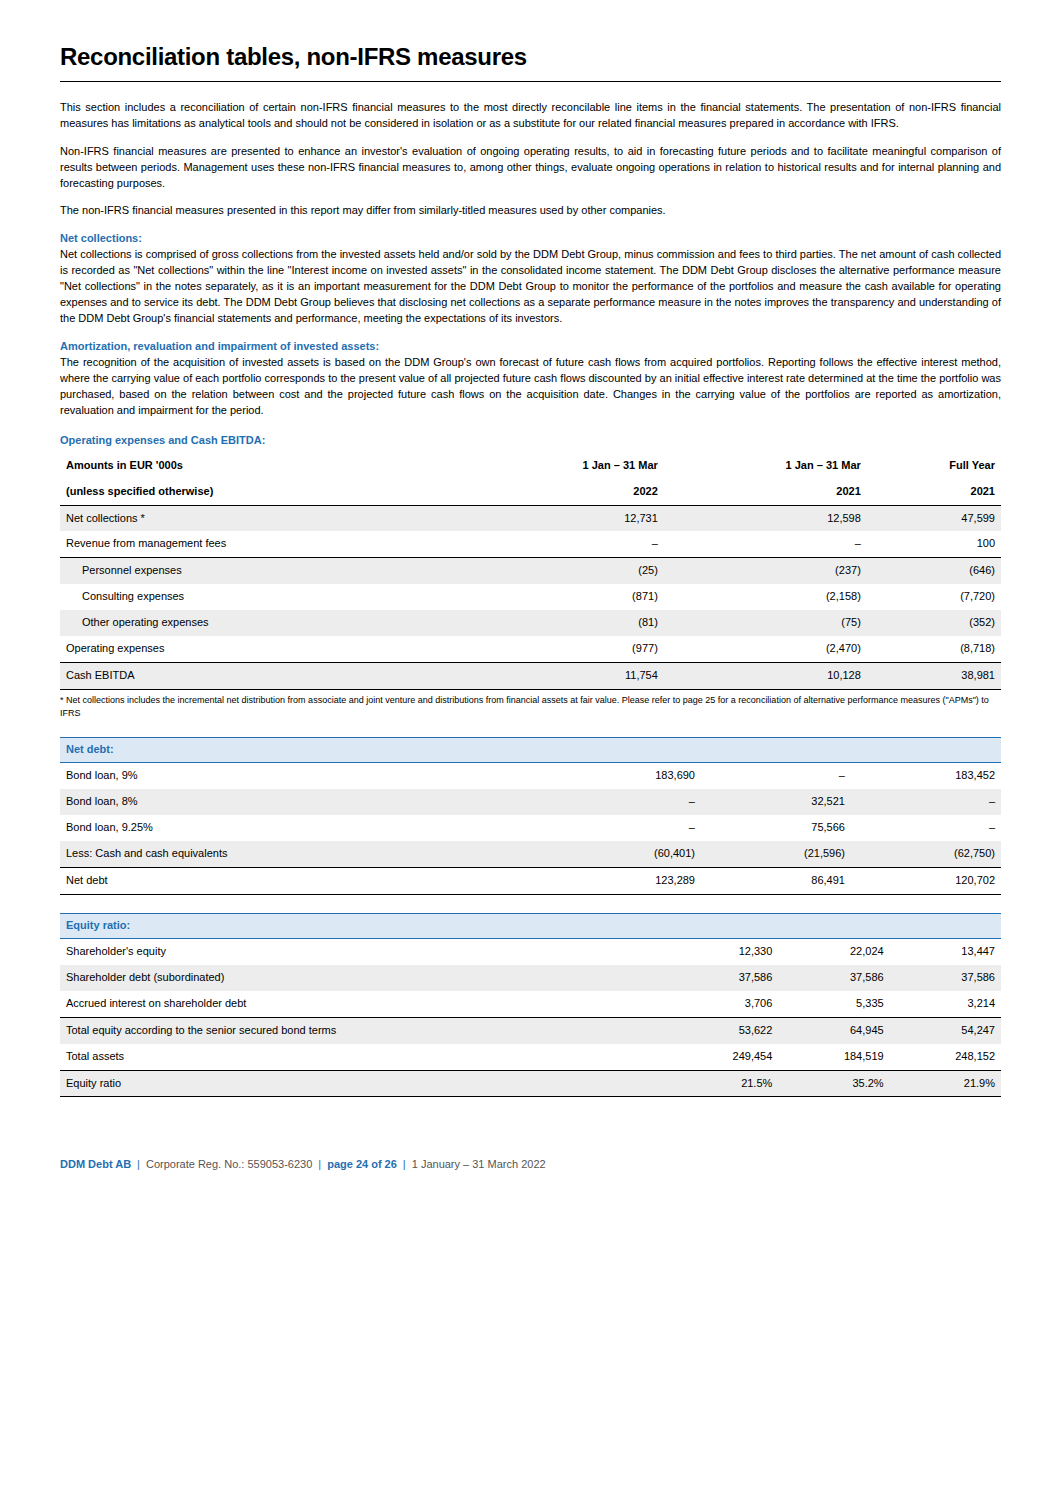Reconciliation tables, non-IFRS measures
This section includes a reconciliation of certain non-IFRS financial measures to the most directly reconcilable line items in the financial statements. The presentation of non-IFRS financial measures has limitations as analytical tools and should not be considered in isolation or as a substitute for our related financial measures prepared in accordance with IFRS.
Non-IFRS financial measures are presented to enhance an investor's evaluation of ongoing operating results, to aid in forecasting future periods and to facilitate meaningful comparison of results between periods. Management uses these non-IFRS financial measures to, among other things, evaluate ongoing operations in relation to historical results and for internal planning and forecasting purposes.
The non-IFRS financial measures presented in this report may differ from similarly-titled measures used by other companies.
Net collections:
Net collections is comprised of gross collections from the invested assets held and/or sold by the DDM Debt Group, minus commission and fees to third parties. The net amount of cash collected is recorded as "Net collections" within the line "Interest income on invested assets" in the consolidated income statement. The DDM Debt Group discloses the alternative performance measure "Net collections" in the notes separately, as it is an important measurement for the DDM Debt Group to monitor the performance of the portfolios and measure the cash available for operating expenses and to service its debt. The DDM Debt Group believes that disclosing net collections as a separate performance measure in the notes improves the transparency and understanding of the DDM Debt Group's financial statements and performance, meeting the expectations of its investors.
Amortization, revaluation and impairment of invested assets:
The recognition of the acquisition of invested assets is based on the DDM Group's own forecast of future cash flows from acquired portfolios. Reporting follows the effective interest method, where the carrying value of each portfolio corresponds to the present value of all projected future cash flows discounted by an initial effective interest rate determined at the time the portfolio was purchased, based on the relation between cost and the projected future cash flows on the acquisition date. Changes in the carrying value of the portfolios are reported as amortization, revaluation and impairment for the period.
Operating expenses and Cash EBITDA:
| Amounts in EUR '000s | 1 Jan – 31 Mar | 1 Jan – 31 Mar | Full Year |
| --- | --- | --- | --- |
| (unless specified otherwise) | 2022 | 2021 | 2021 |
| Net collections * | 12,731 | 12,598 | 47,599 |
| Revenue from management fees | – | – | 100 |
| Personnel expenses | (25) | (237) | (646) |
| Consulting expenses | (871) | (2,158) | (7,720) |
| Other operating expenses | (81) | (75) | (352) |
| Operating expenses | (977) | (2,470) | (8,718) |
| Cash EBITDA | 11,754 | 10,128 | 38,981 |
* Net collections includes the incremental net distribution from associate and joint venture and distributions from financial assets at fair value. Please refer to page 25 for a reconciliation of alternative performance measures ("APMs") to IFRS
Net debt:
| Bond loan, 9% | 183,690 | – | 183,452 |
| Bond loan, 8% | – | 32,521 | – |
| Bond loan, 9.25% | – | 75,566 | – |
| Less: Cash and cash equivalents | (60,401) | (21,596) | (62,750) |
| Net debt | 123,289 | 86,491 | 120,702 |
Equity ratio:
| Shareholder's equity | 12,330 | 22,024 | 13,447 |
| Shareholder debt (subordinated) | 37,586 | 37,586 | 37,586 |
| Accrued interest on shareholder debt | 3,706 | 5,335 | 3,214 |
| Total equity according to the senior secured bond terms | 53,622 | 64,945 | 54,247 |
| Total assets | 249,454 | 184,519 | 248,152 |
| Equity ratio | 21.5% | 35.2% | 21.9% |
DDM Debt AB|Corporate Reg. No.: 559053-6230|page 24 of 26|1 January – 31 March 2022